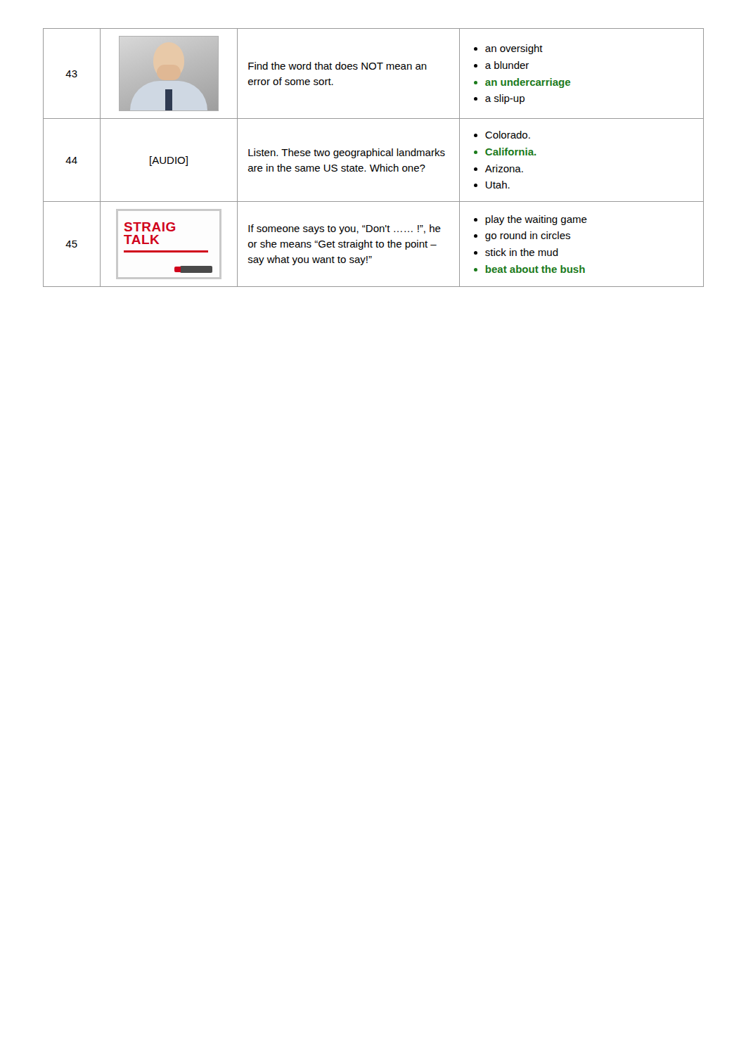| 43 | | Find the word that does NOT mean an error of some sort. | an oversight a blunder an undercarriage a slip-up |
| 44 | [AUDIO] | Listen. These two geographical landmarks are in the same US state. Which one? | Colorado. California. Arizona. Utah. |
| 45 | STRAIG TALK | If someone says to you, “Don't …… !”, he or she means “Get straight to the point – say what you want to say!” | play the waiting game go round in circles stick in the mud beat about the bush |